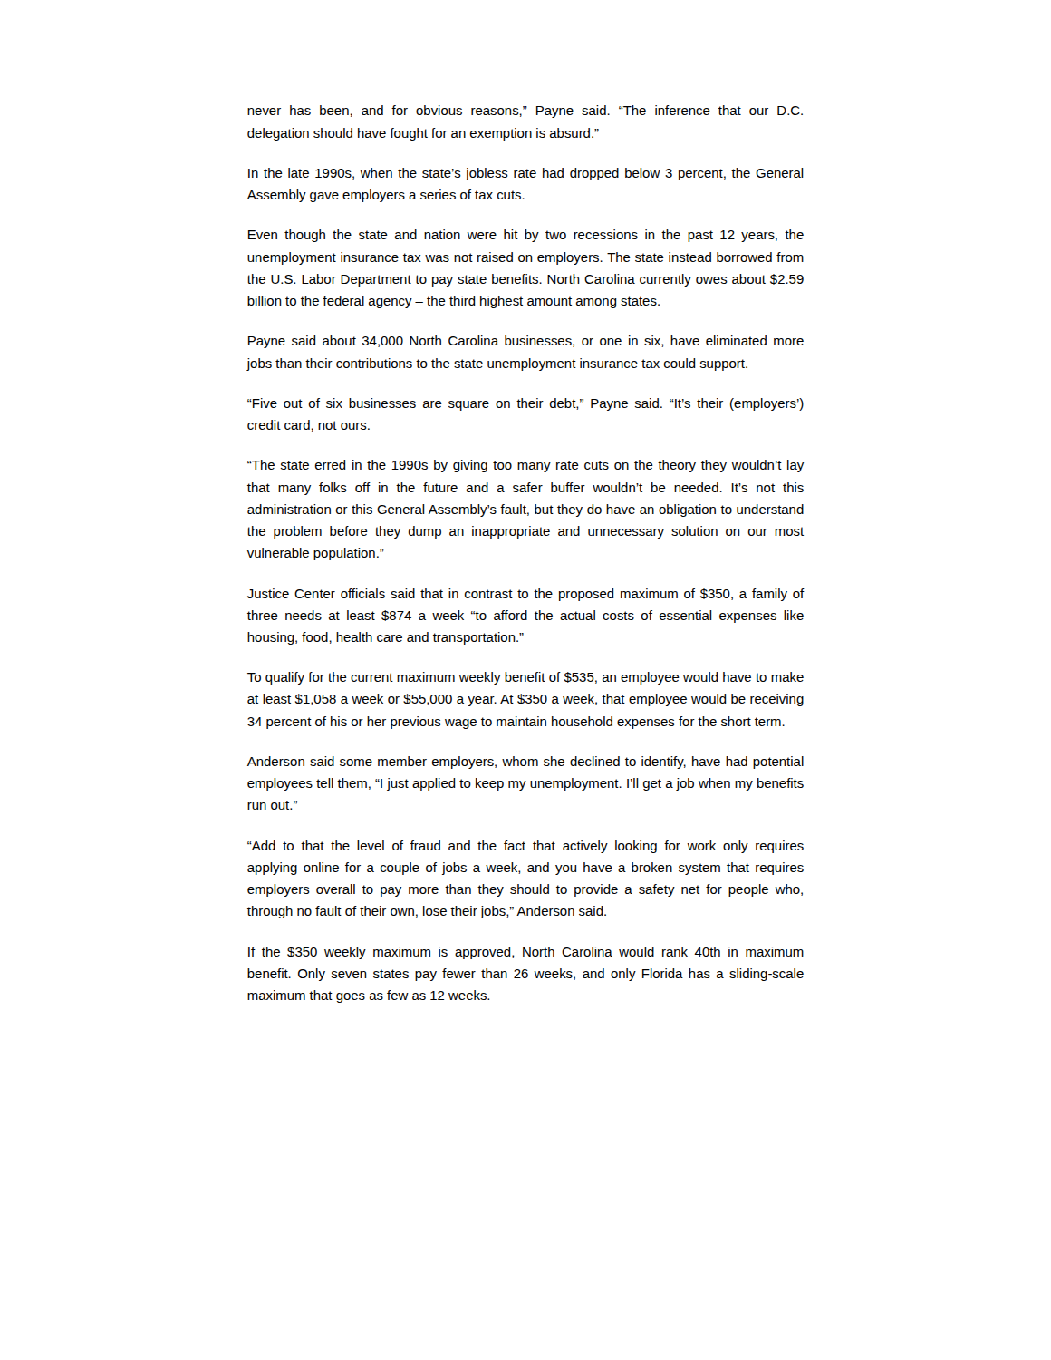never has been, and for obvious reasons,” Payne said. “The inference that our D.C. delegation should have fought for an exemption is absurd.”
In the late 1990s, when the state’s jobless rate had dropped below 3 percent, the General Assembly gave employers a series of tax cuts.
Even though the state and nation were hit by two recessions in the past 12 years, the unemployment insurance tax was not raised on employers. The state instead borrowed from the U.S. Labor Department to pay state benefits. North Carolina currently owes about $2.59 billion to the federal agency – the third highest amount among states.
Payne said about 34,000 North Carolina businesses, or one in six, have eliminated more jobs than their contributions to the state unemployment insurance tax could support.
“Five out of six businesses are square on their debt,” Payne said. “It’s their (employers’) credit card, not ours.
“The state erred in the 1990s by giving too many rate cuts on the theory they wouldn’t lay that many folks off in the future and a safer buffer wouldn’t be needed. It’s not this administration or this General Assembly’s fault, but they do have an obligation to understand the problem before they dump an inappropriate and unnecessary solution on our most vulnerable population.”
Justice Center officials said that in contrast to the proposed maximum of $350, a family of three needs at least $874 a week “to afford the actual costs of essential expenses like housing, food, health care and transportation.”
To qualify for the current maximum weekly benefit of $535, an employee would have to make at least $1,058 a week or $55,000 a year. At $350 a week, that employee would be receiving 34 percent of his or her previous wage to maintain household expenses for the short term.
Anderson said some member employers, whom she declined to identify, have had potential employees tell them, “I just applied to keep my unemployment. I’ll get a job when my benefits run out.”
“Add to that the level of fraud and the fact that actively looking for work only requires applying online for a couple of jobs a week, and you have a broken system that requires employers overall to pay more than they should to provide a safety net for people who, through no fault of their own, lose their jobs,” Anderson said.
If the $350 weekly maximum is approved, North Carolina would rank 40th in maximum benefit. Only seven states pay fewer than 26 weeks, and only Florida has a sliding-scale maximum that goes as few as 12 weeks.